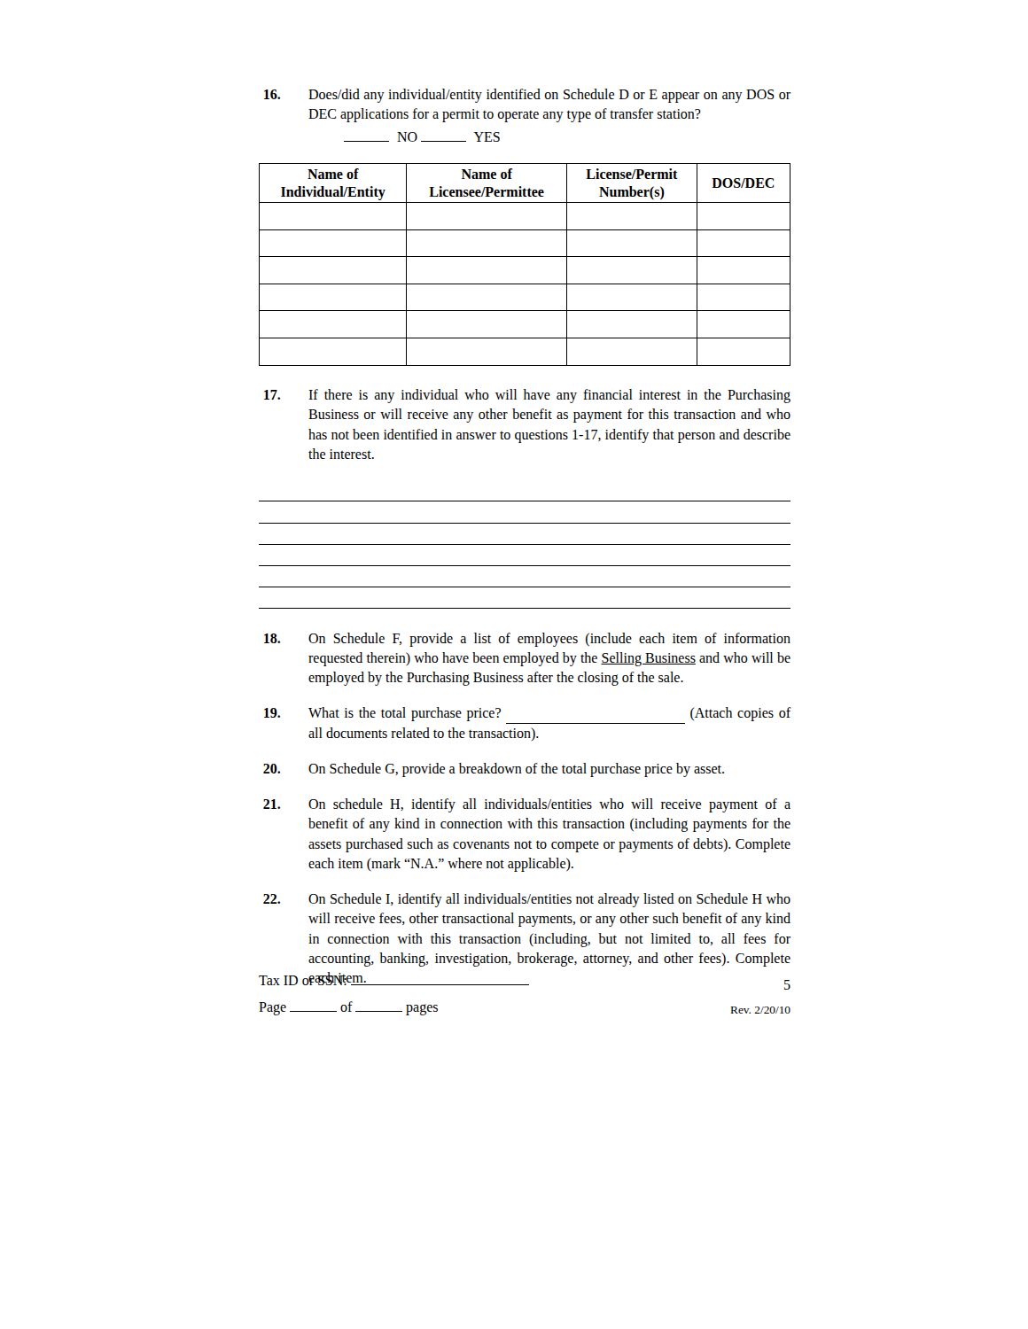16.
Does/did any individual/entity identified on Schedule D or E appear on any DOS or DEC applications for a permit to operate any type of transfer station?
NO YES
| Name of Individual/Entity | Name of Licensee/Permittee | License/Permit Number(s) | DOS/DEC |
| --- | --- | --- | --- |
17.
If there is any individual who will have any financial interest in the Purchasing Business or will receive any other benefit as payment for this transaction and who has not been identified in answer to questions 1-17, identify that person and describe the interest.
18.
On Schedule F, provide a list of employees (include each item of information requested therein) who have been employed by the Selling Business and who will be employed by the Purchasing Business after the closing of the sale.
19.
What is the total purchase price? (Attach copies of all documents related to the transaction).
20.
On Schedule G, provide a breakdown of the total purchase price by asset.
21.
On schedule H, identify all individuals/entities who will receive payment of a benefit of any kind in connection with this transaction (including payments for the assets purchased such as covenants not to compete or payments of debts). Complete each item (mark “N.A.” where not applicable).
22.
On Schedule I, identify all individuals/entities not already listed on Schedule H who will receive fees, other transactional payments, or any other such benefit of any kind in connection with this transaction (including, but not limited to, all fees for accounting, banking, investigation, brokerage, attorney, and other fees). Complete each item.
Tax ID or SSN:
Page of pages
5
Rev. 2/20/10